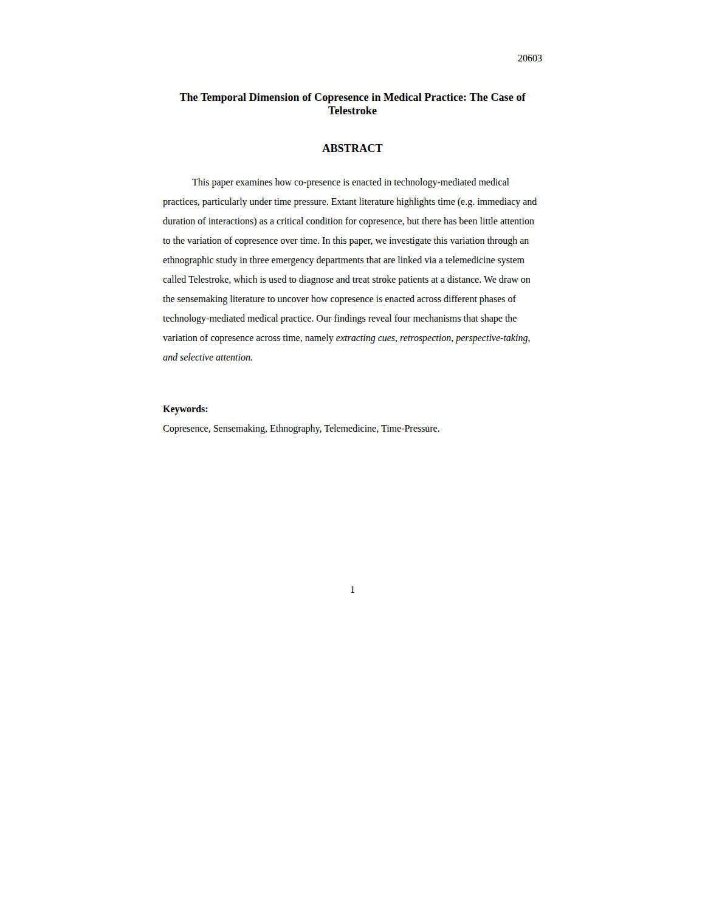20603
The Temporal Dimension of Copresence in Medical Practice: The Case of Telestroke
ABSTRACT
This paper examines how co-presence is enacted in technology-mediated medical practices, particularly under time pressure. Extant literature highlights time (e.g. immediacy and duration of interactions) as a critical condition for copresence, but there has been little attention to the variation of copresence over time. In this paper, we investigate this variation through an ethnographic study in three emergency departments that are linked via a telemedicine system called Telestroke, which is used to diagnose and treat stroke patients at a distance. We draw on the sensemaking literature to uncover how copresence is enacted across different phases of technology-mediated medical practice. Our findings reveal four mechanisms that shape the variation of copresence across time, namely extracting cues, retrospection, perspective-taking, and selective attention.
Keywords:
Copresence, Sensemaking, Ethnography, Telemedicine, Time-Pressure.
1